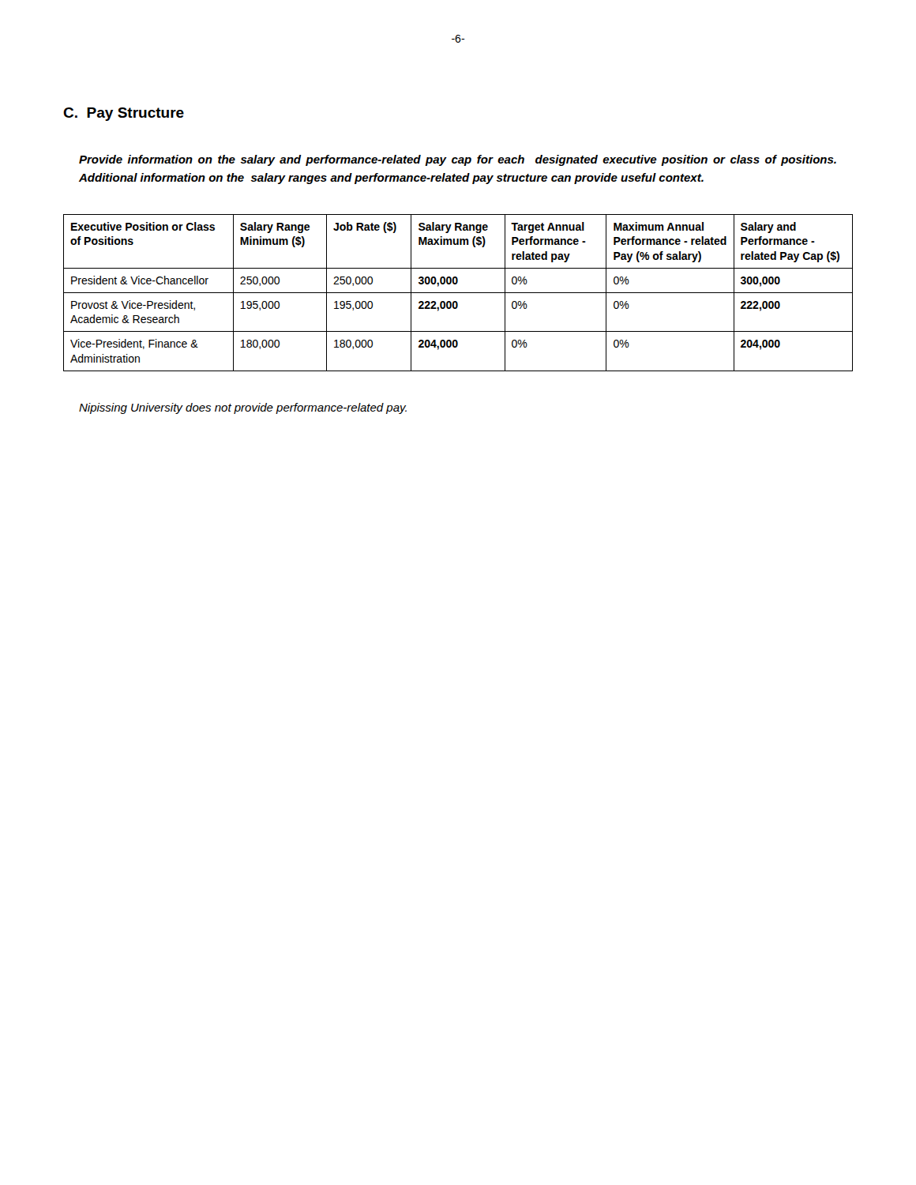-6-
C. Pay Structure
Provide information on the salary and performance-related pay cap for each designated executive position or class of positions. Additional information on the salary ranges and performance-related pay structure can provide useful context.
| Executive Position or Class of Positions | Salary Range Minimum ($) | Job Rate ($) | Salary Range Maximum ($) | Target Annual Performance - related pay | Maximum Annual Performance - related Pay (% of salary) | Salary and Performance - related Pay Cap ($) |
| --- | --- | --- | --- | --- | --- | --- |
| President & Vice-Chancellor | 250,000 | 250,000 | 300,000 | 0% | 0% | 300,000 |
| Provost & Vice-President, Academic & Research | 195,000 | 195,000 | 222,000 | 0% | 0% | 222,000 |
| Vice-President, Finance & Administration | 180,000 | 180,000 | 204,000 | 0% | 0% | 204,000 |
Nipissing University does not provide performance-related pay.